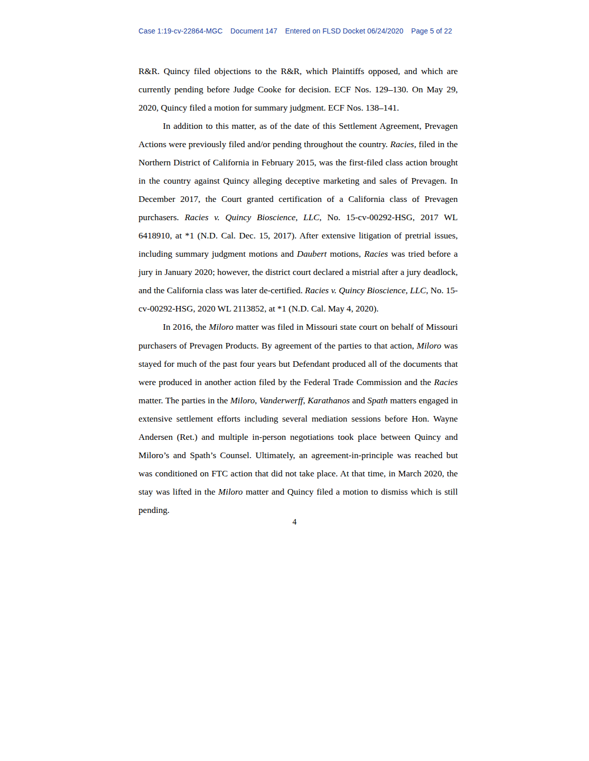Case 1:19-cv-22864-MGC Document 147 Entered on FLSD Docket 06/24/2020 Page 5 of 22
R&R. Quincy filed objections to the R&R, which Plaintiffs opposed, and which are currently pending before Judge Cooke for decision. ECF Nos. 129–130. On May 29, 2020, Quincy filed a motion for summary judgment. ECF Nos. 138–141.
In addition to this matter, as of the date of this Settlement Agreement, Prevagen Actions were previously filed and/or pending throughout the country. Racies, filed in the Northern District of California in February 2015, was the first-filed class action brought in the country against Quincy alleging deceptive marketing and sales of Prevagen. In December 2017, the Court granted certification of a California class of Prevagen purchasers. Racies v. Quincy Bioscience, LLC, No. 15-cv-00292-HSG, 2017 WL 6418910, at *1 (N.D. Cal. Dec. 15, 2017). After extensive litigation of pretrial issues, including summary judgment motions and Daubert motions, Racies was tried before a jury in January 2020; however, the district court declared a mistrial after a jury deadlock, and the California class was later de-certified. Racies v. Quincy Bioscience, LLC, No. 15-cv-00292-HSG, 2020 WL 2113852, at *1 (N.D. Cal. May 4, 2020).
In 2016, the Miloro matter was filed in Missouri state court on behalf of Missouri purchasers of Prevagen Products. By agreement of the parties to that action, Miloro was stayed for much of the past four years but Defendant produced all of the documents that were produced in another action filed by the Federal Trade Commission and the Racies matter. The parties in the Miloro, Vanderwerff, Karathanos and Spath matters engaged in extensive settlement efforts including several mediation sessions before Hon. Wayne Andersen (Ret.) and multiple in-person negotiations took place between Quincy and Miloro’s and Spath’s Counsel. Ultimately, an agreement-in-principle was reached but was conditioned on FTC action that did not take place. At that time, in March 2020, the stay was lifted in the Miloro matter and Quincy filed a motion to dismiss which is still pending.
4